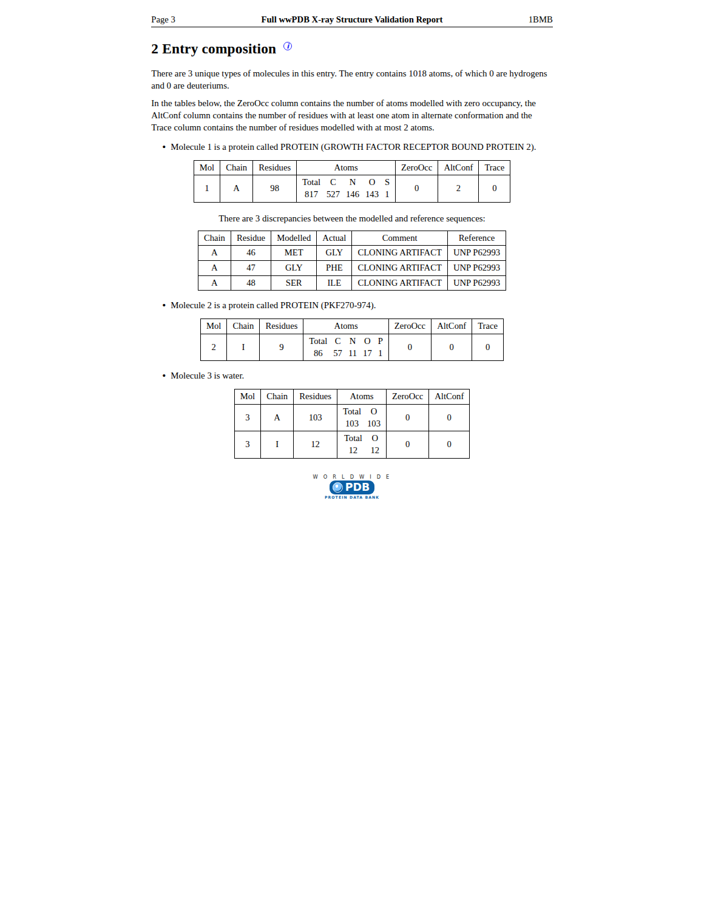Page 3
Full wwPDB X-ray Structure Validation Report
1BMB
2 Entry composition i
There are 3 unique types of molecules in this entry. The entry contains 1018 atoms, of which 0 are hydrogens and 0 are deuteriums.
In the tables below, the ZeroOcc column contains the number of atoms modelled with zero occupancy, the AltConf column contains the number of residues with at least one atom in alternate conformation and the Trace column contains the number of residues modelled with at most 2 atoms.
Molecule 1 is a protein called PROTEIN (GROWTH FACTOR RECEPTOR BOUND PROTEIN 2).
| Mol | Chain | Residues | Atoms | ZeroOcc | AltConf | Trace |
| --- | --- | --- | --- | --- | --- | --- |
| 1 | A | 98 | Total C N O S 817 527 146 143 1 | 0 | 2 | 0 |
There are 3 discrepancies between the modelled and reference sequences:
| Chain | Residue | Modelled | Actual | Comment | Reference |
| --- | --- | --- | --- | --- | --- |
| A | 46 | MET | GLY | CLONING ARTIFACT | UNP P62993 |
| A | 47 | GLY | PHE | CLONING ARTIFACT | UNP P62993 |
| A | 48 | SER | ILE | CLONING ARTIFACT | UNP P62993 |
Molecule 2 is a protein called PROTEIN (PKF270-974).
| Mol | Chain | Residues | Atoms | ZeroOcc | AltConf | Trace |
| --- | --- | --- | --- | --- | --- | --- |
| 2 | I | 9 | Total C N O P 86 57 11 17 1 | 0 | 0 | 0 |
Molecule 3 is water.
| Mol | Chain | Residues | Atoms | ZeroOcc | AltConf |
| --- | --- | --- | --- | --- | --- |
| 3 | A | 103 | Total O 103 103 | 0 | 0 |
| 3 | I | 12 | Total O 12 12 | 0 | 0 |
W O R L D W I D E
PDB
PROTEIN DATA BANK